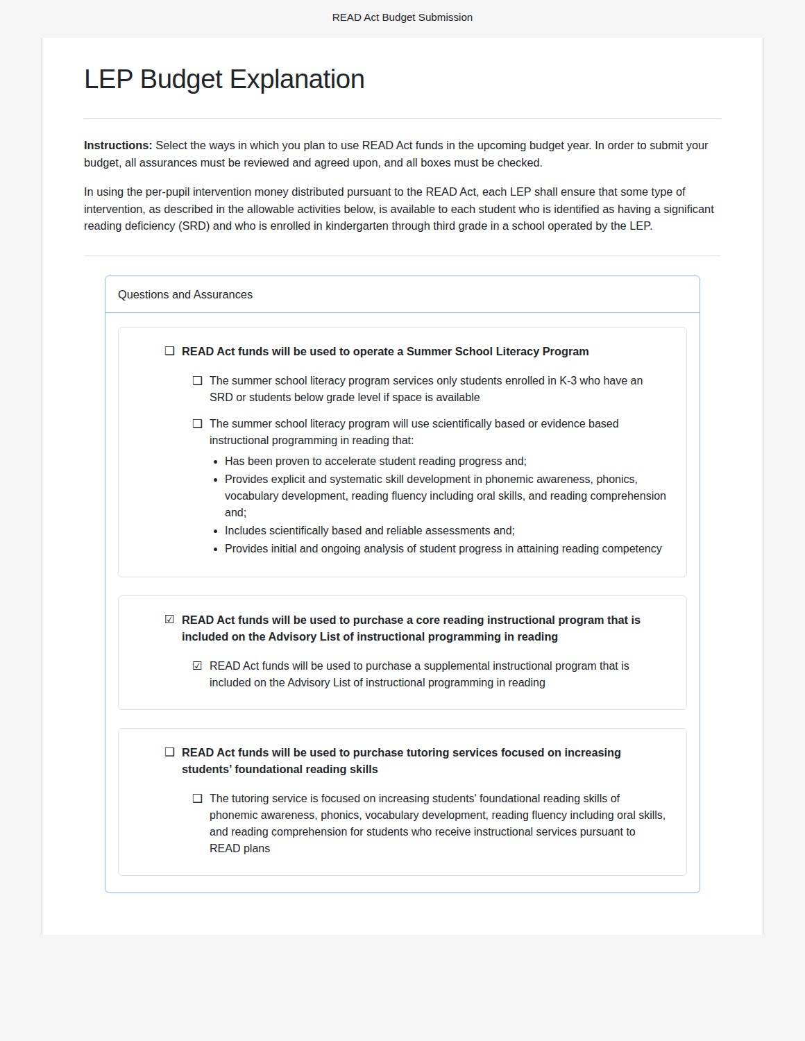READ Act Budget Submission
LEP Budget Explanation
Instructions: Select the ways in which you plan to use READ Act funds in the upcoming budget year. In order to submit your budget, all assurances must be reviewed and agreed upon, and all boxes must be checked.
In using the per-pupil intervention money distributed pursuant to the READ Act, each LEP shall ensure that some type of intervention, as described in the allowable activities below, is available to each student who is identified as having a significant reading deficiency (SRD) and who is enrolled in kindergarten through third grade in a school operated by the LEP.
Questions and Assurances
❑ READ Act funds will be used to operate a Summer School Literacy Program
❑ The summer school literacy program services only students enrolled in K-3 who have an SRD or students below grade level if space is available
❑ The summer school literacy program will use scientifically based or evidence based instructional programming in reading that:
Has been proven to accelerate student reading progress and;
Provides explicit and systematic skill development in phonemic awareness, phonics, vocabulary development, reading fluency including oral skills, and reading comprehension and;
Includes scientifically based and reliable assessments and;
Provides initial and ongoing analysis of student progress in attaining reading competency
☑ READ Act funds will be used to purchase a core reading instructional program that is included on the Advisory List of instructional programming in reading
☑ READ Act funds will be used to purchase a supplemental instructional program that is included on the Advisory List of instructional programming in reading
❑ READ Act funds will be used to purchase tutoring services focused on increasing students’ foundational reading skills
❑ The tutoring service is focused on increasing students' foundational reading skills of phonemic awareness, phonics, vocabulary development, reading fluency including oral skills, and reading comprehension for students who receive instructional services pursuant to READ plans